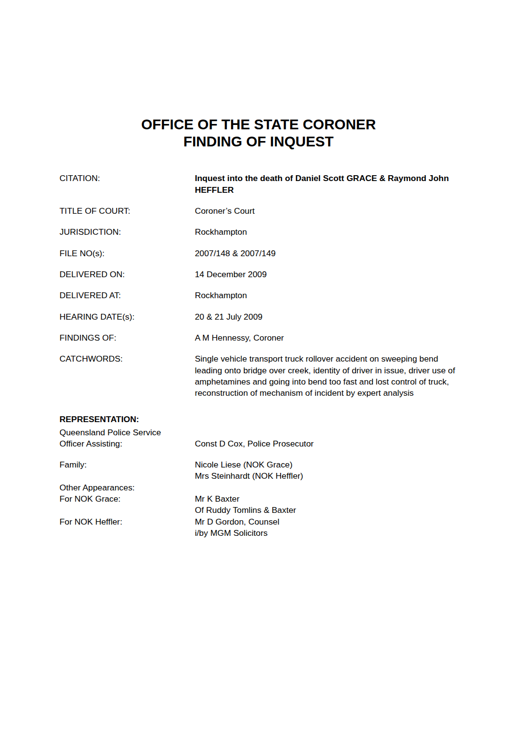OFFICE OF THE STATE CORONER
FINDING OF INQUEST
| CITATION: | Inquest into the death of Daniel Scott GRACE & Raymond John HEFFLER |
| TITLE OF COURT: | Coroner’s Court |
| JURISDICTION: | Rockhampton |
| FILE NO(s): | 2007/148 & 2007/149 |
| DELIVERED ON: | 14 December 2009 |
| DELIVERED AT: | Rockhampton |
| HEARING DATE(s): | 20 & 21 July 2009 |
| FINDINGS OF: | A M Hennessy, Coroner |
| CATCHWORDS: | Single vehicle transport truck rollover accident on sweeping bend leading onto bridge over creek, identity of driver in issue, driver use of amphetamines and going into bend too fast and lost control of truck, reconstruction of mechanism of incident by expert analysis |
REPRESENTATION:
| Queensland Police Service Officer Assisting: | Const D Cox, Police Prosecutor |
| Family: | Nicole Liese (NOK Grace) Mrs Steinhardt (NOK Heffler) |
| Other Appearances: | |
| For NOK Grace: | Mr K Baxter Of Ruddy Tomlins & Baxter |
| For NOK Heffler: | Mr D Gordon, Counsel i/by MGM Solicitors |